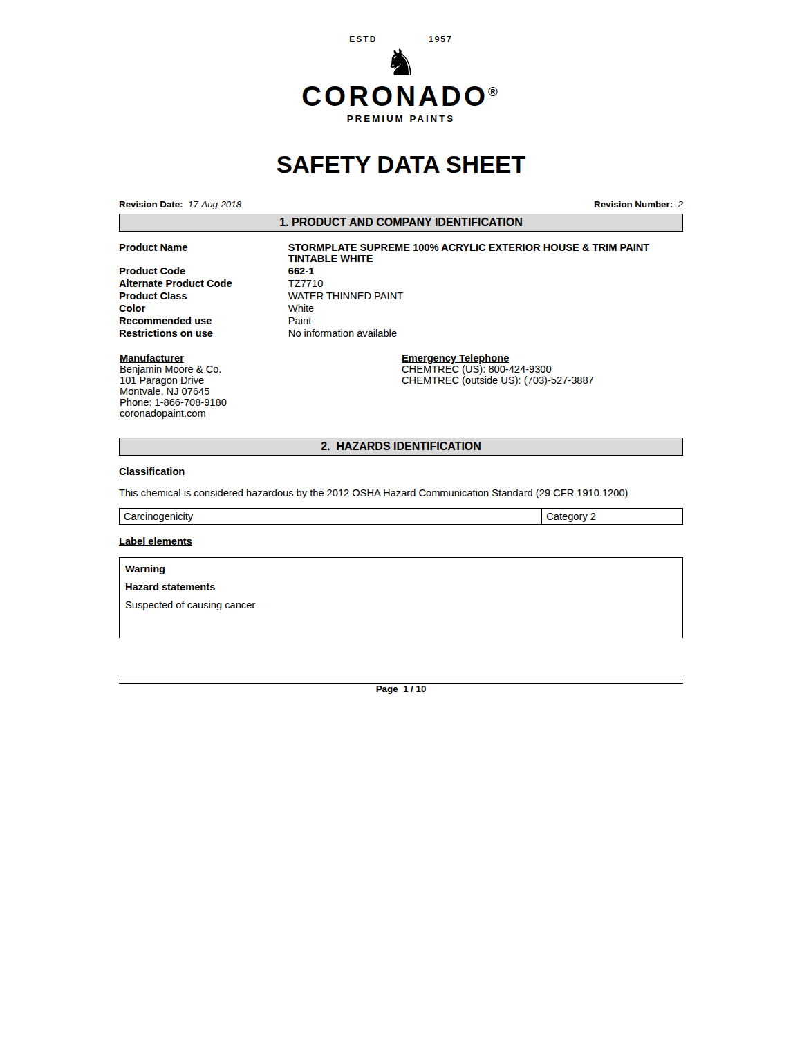ESTD 1957
♞
CORONADO®
PREMIUM PAINTS
SAFETY DATA SHEET
Revision Date: 17-Aug-2018 Revision Number: 2
1. PRODUCT AND COMPANY IDENTIFICATION
| Product Name | STORMPLATE SUPREME 100% ACRYLIC EXTERIOR HOUSE & TRIM PAINT TINTABLE WHITE |
| Product Code | 662-1 |
| Alternate Product Code | TZ7710 |
| Product Class | WATER THINNED PAINT |
| Color | White |
| Recommended use | Paint |
| Restrictions on use | No information available |
| Manufacturer Benjamin Moore & Co. 101 Paragon Drive Montvale, NJ 07645 Phone: 1-866-708-9180 coronadopaint.com | Emergency Telephone CHEMTREC (US): 800-424-9300 CHEMTREC (outside US): (703)-527-3887 |
2. HAZARDS IDENTIFICATION
Classification
This chemical is considered hazardous by the 2012 OSHA Hazard Communication Standard (29 CFR 1910.1200)
| Carcinogenicity | Category 2 |
Label elements
Warning
Hazard statements
Suspected of causing cancer
Page 1 / 10